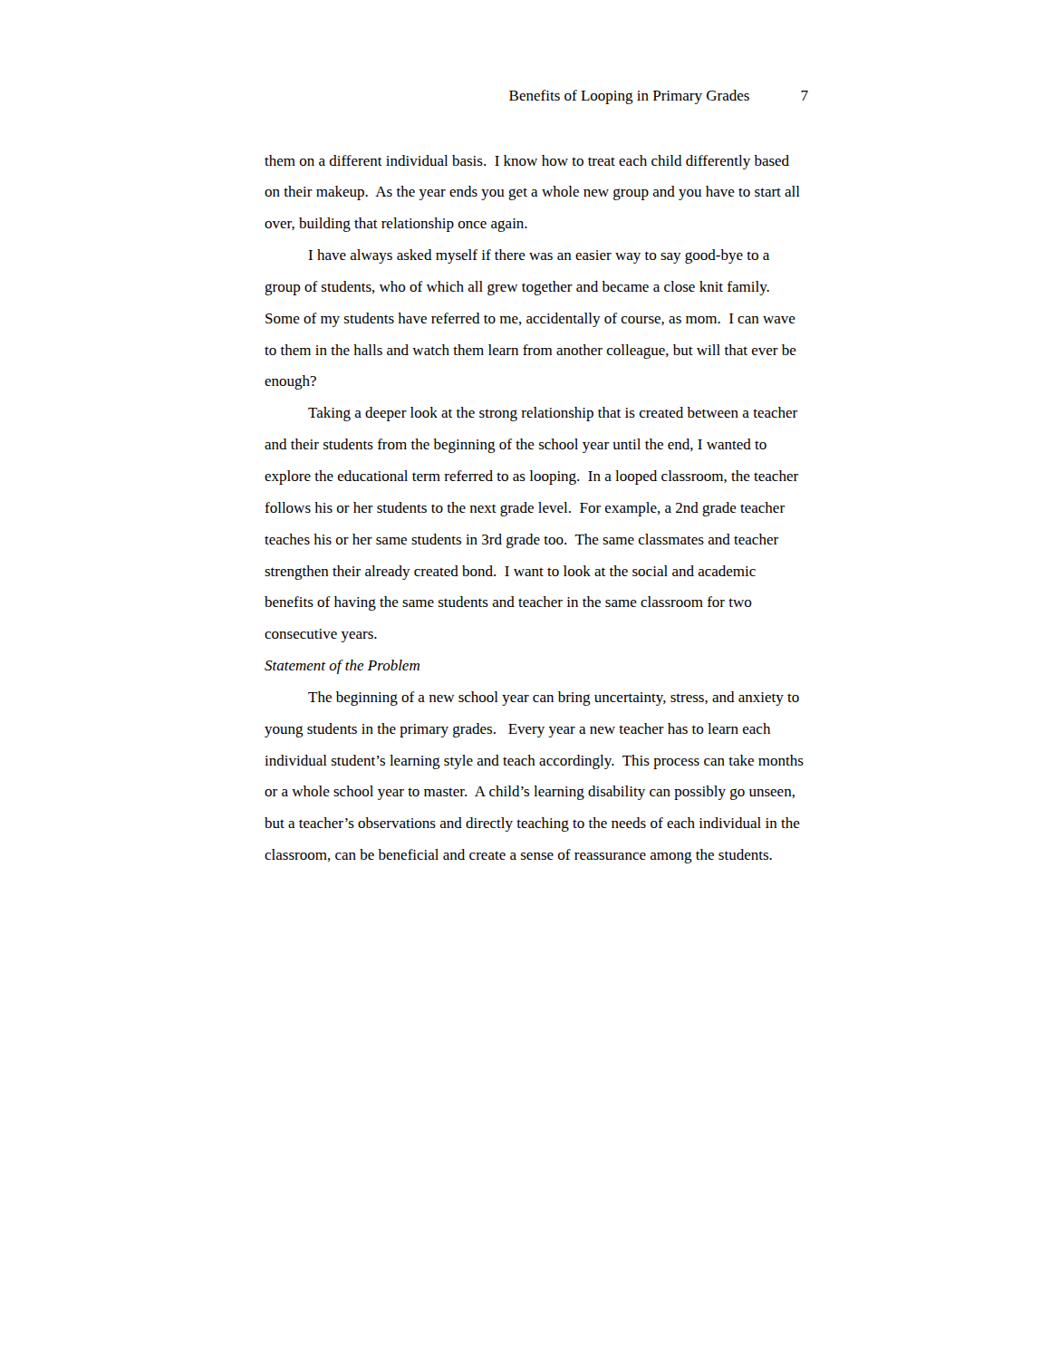Benefits of Looping in Primary Grades 7
them on a different individual basis. I know how to treat each child differently based on their makeup. As the year ends you get a whole new group and you have to start all over, building that relationship once again.
I have always asked myself if there was an easier way to say good-bye to a group of students, who of which all grew together and became a close knit family. Some of my students have referred to me, accidentally of course, as mom. I can wave to them in the halls and watch them learn from another colleague, but will that ever be enough?
Taking a deeper look at the strong relationship that is created between a teacher and their students from the beginning of the school year until the end, I wanted to explore the educational term referred to as looping. In a looped classroom, the teacher follows his or her students to the next grade level. For example, a 2nd grade teacher teaches his or her same students in 3rd grade too. The same classmates and teacher strengthen their already created bond. I want to look at the social and academic benefits of having the same students and teacher in the same classroom for two consecutive years.
Statement of the Problem
The beginning of a new school year can bring uncertainty, stress, and anxiety to young students in the primary grades. Every year a new teacher has to learn each individual student’s learning style and teach accordingly. This process can take months or a whole school year to master. A child’s learning disability can possibly go unseen, but a teacher’s observations and directly teaching to the needs of each individual in the classroom, can be beneficial and create a sense of reassurance among the students.